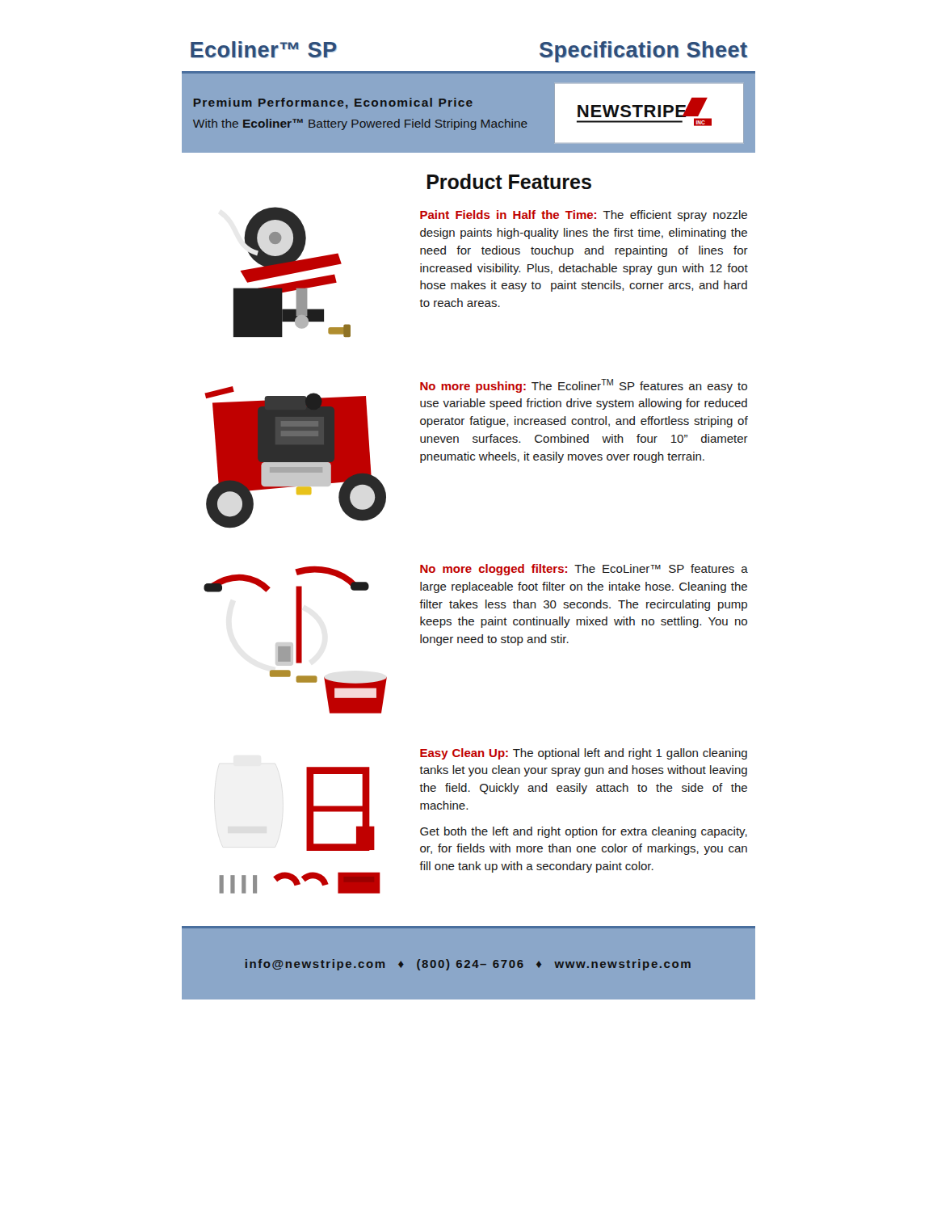Ecoliner™ SP
Specification Sheet
Premium Performance, Economical Price
With the Ecoliner™ Battery Powered Field Striping Machine
NEWSTRIPE INC
Product Features
Paint Fields in Half the Time: The efficient spray nozzle design paints high-quality lines the first time, eliminating the need for tedious touchup and repainting of lines for increased visibility. Plus, detachable spray gun with 12 foot hose makes it easy to paint stencils, corner arcs, and hard to reach areas.
No more pushing: The EcolinerTM SP features an easy to use variable speed friction drive system allowing for reduced operator fatigue, increased control, and effortless striping of uneven surfaces. Combined with four 10” diameter pneumatic wheels, it easily moves over rough terrain.
No more clogged filters: The EcoLiner™ SP features a large replaceable foot filter on the intake hose. Cleaning the filter takes less than 30 seconds. The recirculating pump keeps the paint continually mixed with no settling. You no longer need to stop and stir.
Easy Clean Up: The optional left and right 1 gallon cleaning tanks let you clean your spray gun and hoses without leaving the field. Quickly and easily attach to the side of the machine.
Get both the left and right option for extra cleaning capacity, or, for fields with more than one color of markings, you can fill one tank up with a secondary paint color.
info@newstripe.com ♦ (800) 624– 6706 ♦ www.newstripe.com